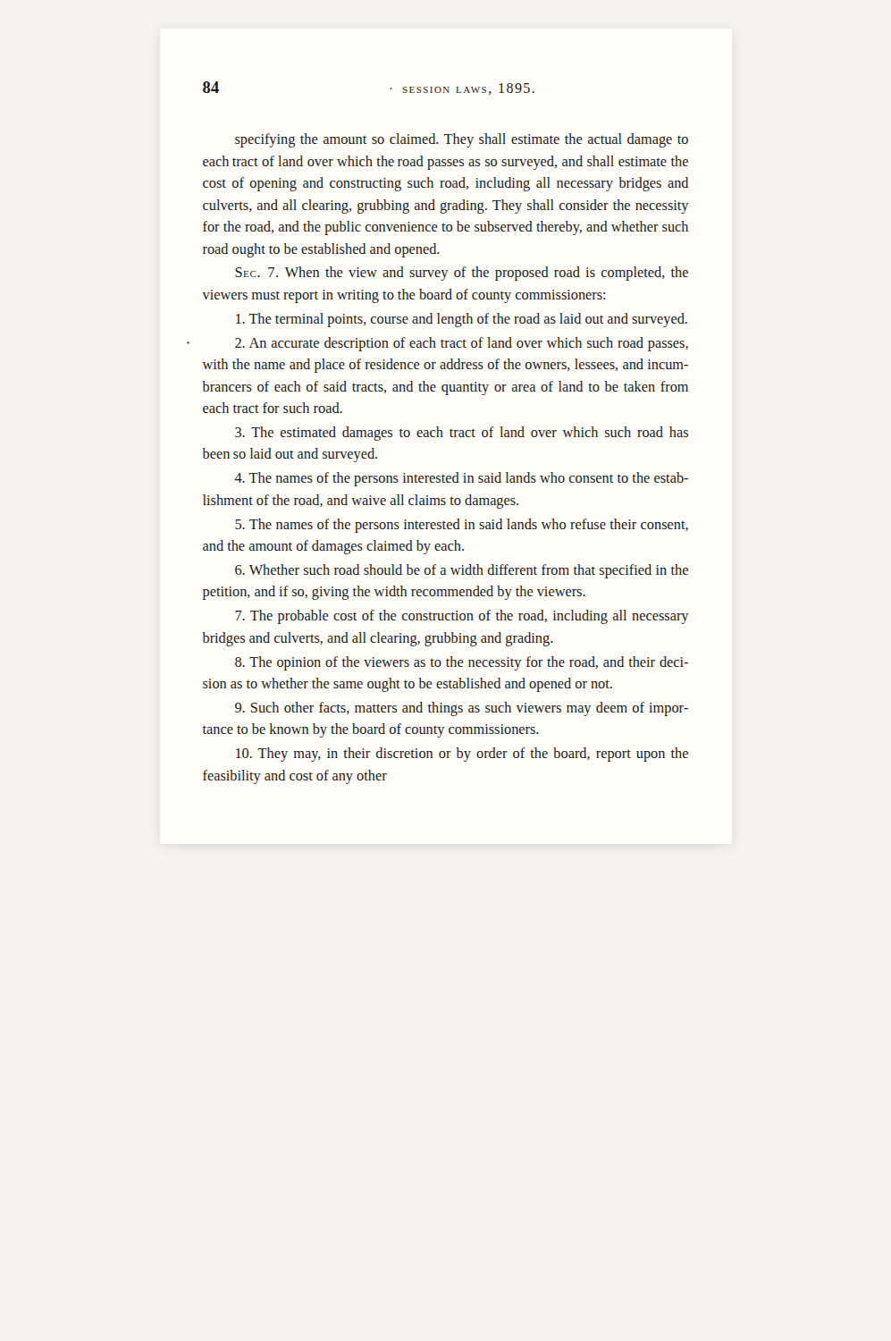84 ·Session Laws, 1895.
specifying the amount so claimed. They shall estimate the actual damage to each tract of land over which the road passes as so surveyed, and shall estimate the cost of opening and constructing such road, including all necessary bridges and culverts, and all clearing, grubbing and grading. They shall consider the necessity for the road, and the public convenience to be subserved thereby, and whether such road ought to be established and opened.
Sec. 7. When the view and survey of the proposed road is completed, the viewers must report in writing to the board of county commissioners:
1. The terminal points, course and length of the road as laid out and surveyed.
2. An accurate description of each tract of land over which such road passes, with the name and place of residence or address of the owners, lessees, and incumbrancers of each of said tracts, and the quantity or area of land to be taken from each tract for such road.
3. The estimated damages to each tract of land over which such road has been so laid out and surveyed.
4. The names of the persons interested in said lands who consent to the establishment of the road, and waive all claims to damages.
5. The names of the persons interested in said lands who refuse their consent, and the amount of damages claimed by each.
6. Whether such road should be of a width different from that specified in the petition, and if so, giving the width recommended by the viewers.
7. The probable cost of the construction of the road, including all necessary bridges and culverts, and all clearing, grubbing and grading.
8. The opinion of the viewers as to the necessity for the road, and their decision as to whether the same ought to be established and opened or not.
9. Such other facts, matters and things as such viewers may deem of importance to be known by the board of county commissioners.
10. They may, in their discretion or by order of the board, report upon the feasibility and cost of any other